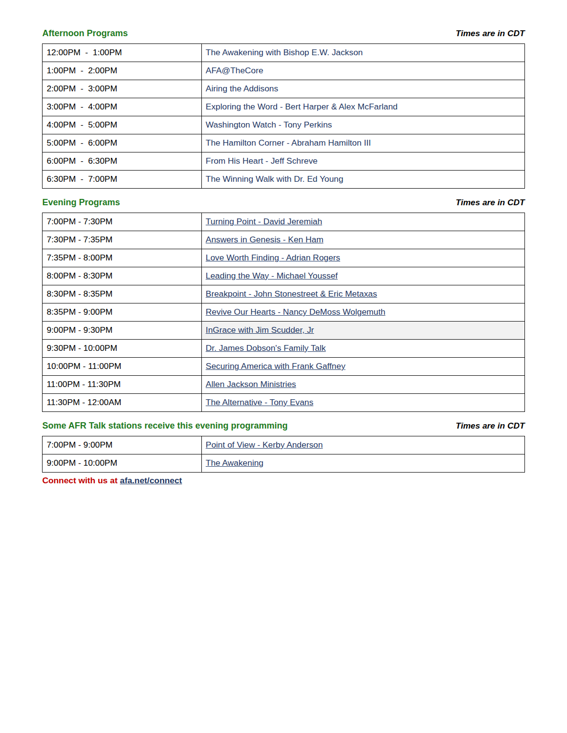Afternoon Programs Times are in CDT
| 12:00PM - 1:00PM | The Awakening with Bishop E.W. Jackson |
| 1:00PM - 2:00PM | AFA@TheCore |
| 2:00PM - 3:00PM | Airing the Addisons |
| 3:00PM - 4:00PM | Exploring the Word - Bert Harper & Alex McFarland |
| 4:00PM - 5:00PM | Washington Watch - Tony Perkins |
| 5:00PM - 6:00PM | The Hamilton Corner - Abraham Hamilton III |
| 6:00PM - 6:30PM | From His Heart - Jeff Schreve |
| 6:30PM - 7:00PM | The Winning Walk with Dr. Ed Young |
Evening Programs Times are in CDT
| 7:00PM - 7:30PM | Turning Point - David Jeremiah |
| 7:30PM - 7:35PM | Answers in Genesis - Ken Ham |
| 7:35PM - 8:00PM | Love Worth Finding - Adrian Rogers |
| 8:00PM - 8:30PM | Leading the Way - Michael Youssef |
| 8:30PM - 8:35PM | Breakpoint - John Stonestreet & Eric Metaxas |
| 8:35PM - 9:00PM | Revive Our Hearts - Nancy DeMoss Wolgemuth |
| 9:00PM - 9:30PM | InGrace with Jim Scudder, Jr |
| 9:30PM - 10:00PM | Dr. James Dobson's Family Talk |
| 10:00PM - 11:00PM | Securing America with Frank Gaffney |
| 11:00PM - 11:30PM | Allen Jackson Ministries |
| 11:30PM - 12:00AM | The Alternative - Tony Evans |
Some AFR Talk stations receive this evening programming Times are in CDT
| 7:00PM - 9:00PM | Point of View - Kerby Anderson |
| 9:00PM - 10:00PM | The Awakening |
Connect with us at afa.net/connect